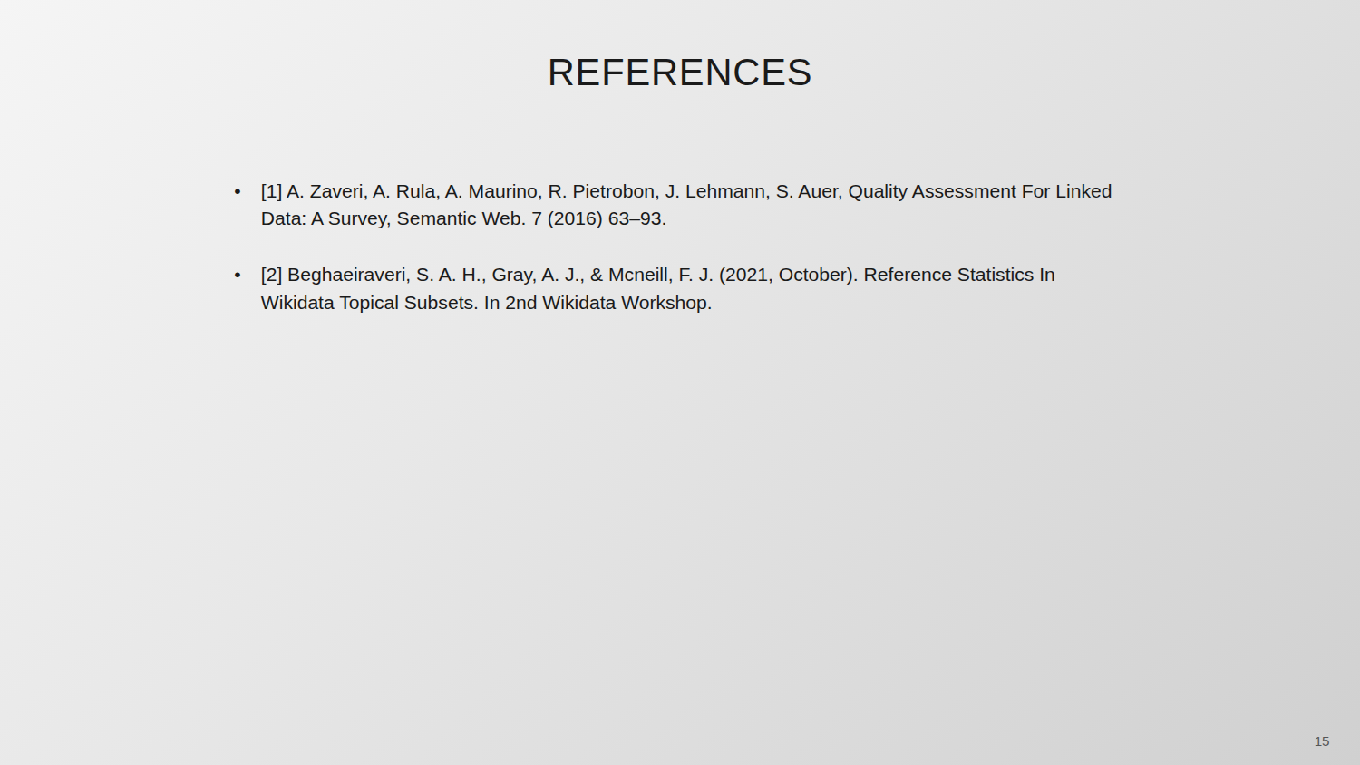REFERENCES
[1] A. Zaveri, A. Rula, A. Maurino, R. Pietrobon, J. Lehmann, S. Auer, Quality Assessment For Linked Data: A Survey, Semantic Web. 7 (2016) 63–93.
[2] Beghaeiraveri, S. A. H., Gray, A. J., & Mcneill, F. J. (2021, October). Reference Statistics In Wikidata Topical Subsets. In 2nd Wikidata Workshop.
15